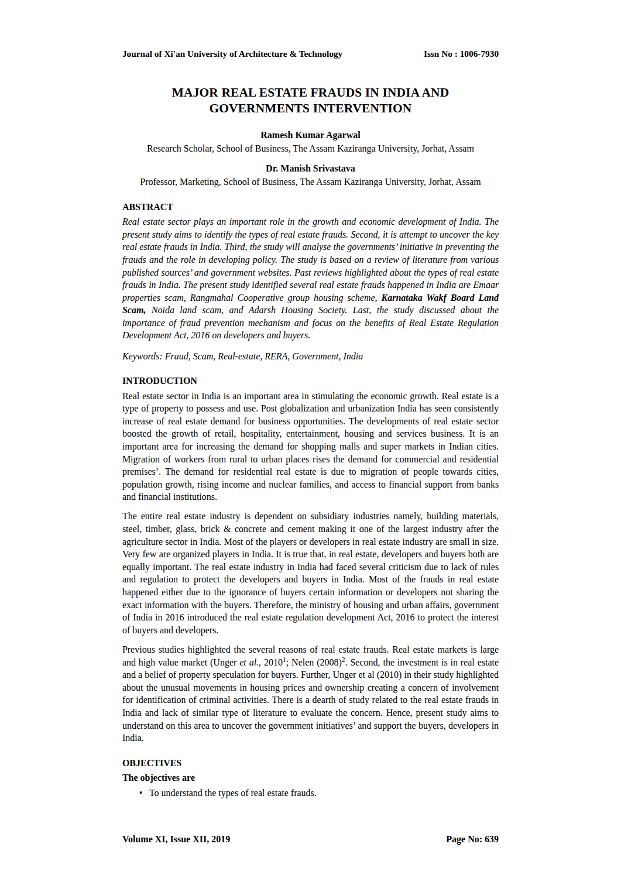Journal of Xi'an University of Architecture & Technology Issn No : 1006-7930
MAJOR REAL ESTATE FRAUDS IN INDIA AND
GOVERNMENTS INTERVENTION
Ramesh Kumar Agarwal
Research Scholar, School of Business, The Assam Kaziranga University, Jorhat, Assam
Dr. Manish Srivastava
Professor, Marketing, School of Business, The Assam Kaziranga University, Jorhat, Assam
Abstract
Real estate sector plays an important role in the growth and economic development of India. The present study aims to identify the types of real estate frauds. Second, it is attempt to uncover the key real estate frauds in India. Third, the study will analyse the governments’ initiative in preventing the frauds and the role in developing policy. The study is based on a review of literature from various published sources’ and government websites. Past reviews highlighted about the types of real estate frauds in India. The present study identified several real estate frauds happened in India are Emaar properties scam, Rangmahal Cooperative group housing scheme, Karnataka Wakf Board Land Scam, Noida land scam, and Adarsh Housing Society. Last, the study discussed about the importance of fraud prevention mechanism and focus on the benefits of Real Estate Regulation Development Act, 2016 on developers and buyers.
Keywords: Fraud, Scam, Real-estate, RERA, Government, India
Introduction
Real estate sector in India is an important area in stimulating the economic growth. Real estate is a type of property to possess and use. Post globalization and urbanization India has seen consistently increase of real estate demand for business opportunities. The developments of real estate sector boosted the growth of retail, hospitality, entertainment, housing and services business. It is an important area for increasing the demand for shopping malls and super markets in Indian cities. Migration of workers from rural to urban places rises the demand for commercial and residential premises’. The demand for residential real estate is due to migration of people towards cities, population growth, rising income and nuclear families, and access to financial support from banks and financial institutions.
The entire real estate industry is dependent on subsidiary industries namely, building materials, steel, timber, glass, brick & concrete and cement making it one of the largest industry after the agriculture sector in India. Most of the players or developers in real estate industry are small in size. Very few are organized players in India. It is true that, in real estate, developers and buyers both are equally important. The real estate industry in India had faced several criticism due to lack of rules and regulation to protect the developers and buyers in India. Most of the frauds in real estate happened either due to the ignorance of buyers certain information or developers not sharing the exact information with the buyers. Therefore, the ministry of housing and urban affairs, government of India in 2016 introduced the real estate regulation development Act, 2016 to protect the interest of buyers and developers.
Previous studies highlighted the several reasons of real estate frauds. Real estate markets is large and high value market (Unger et al., 20101; Nelen (2008)2. Second, the investment is in real estate and a belief of property speculation for buyers. Further, Unger et al (2010) in their study highlighted about the unusual movements in housing prices and ownership creating a concern of involvement for identification of criminal activities. There is a dearth of study related to the real estate frauds in India and lack of similar type of literature to evaluate the concern. Hence, present study aims to understand on this area to uncover the government initiatives’ and support the buyers, developers in India.
Objectives
The objectives are
To understand the types of real estate frauds.
Volume XI, Issue XII, 2019 Page No: 639